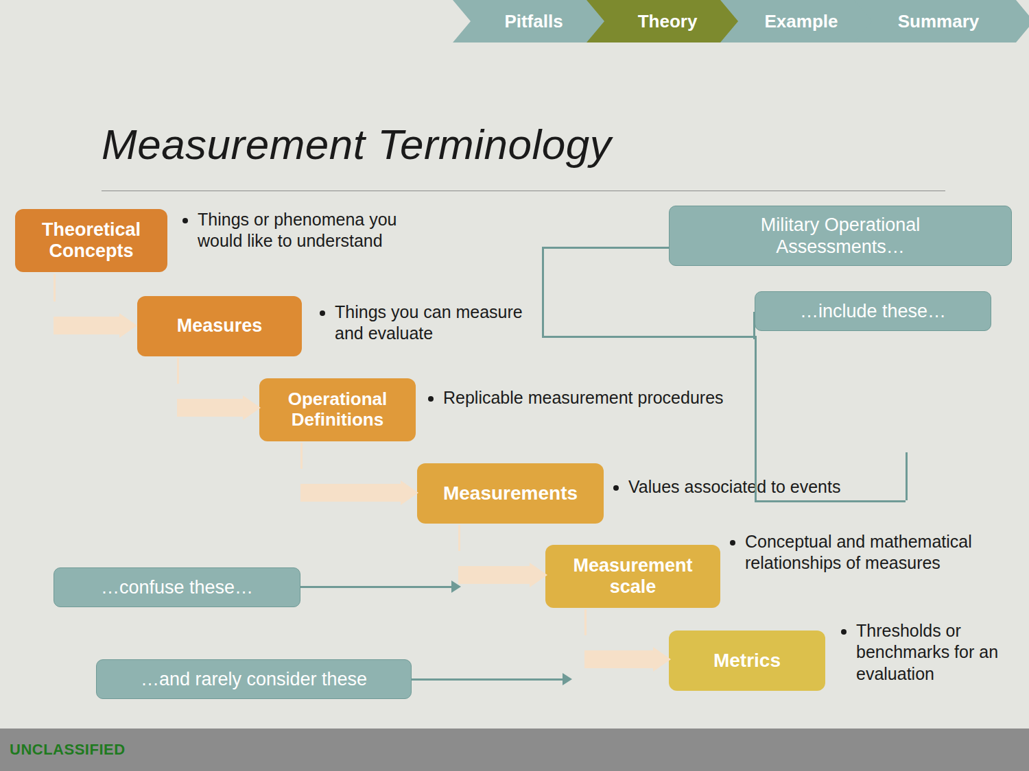UNCLASSIFIED
Measurement Terminology
Theoretical
Concepts
Measures
Operational
Definitions
Measurements
Measurement
scale
Metrics
Things or phenomena you would like to understand
Things you can measure and evaluate
Replicable measurement procedures
Values associated to events
Conceptual and mathematical relationships of measures
Thresholds or benchmarks for an evaluation
Military Operational
Assessments…
…include these…
…confuse these…
…and rarely consider these
Pitfalls
Theory
Example
Summary
UNCLASSIFIED